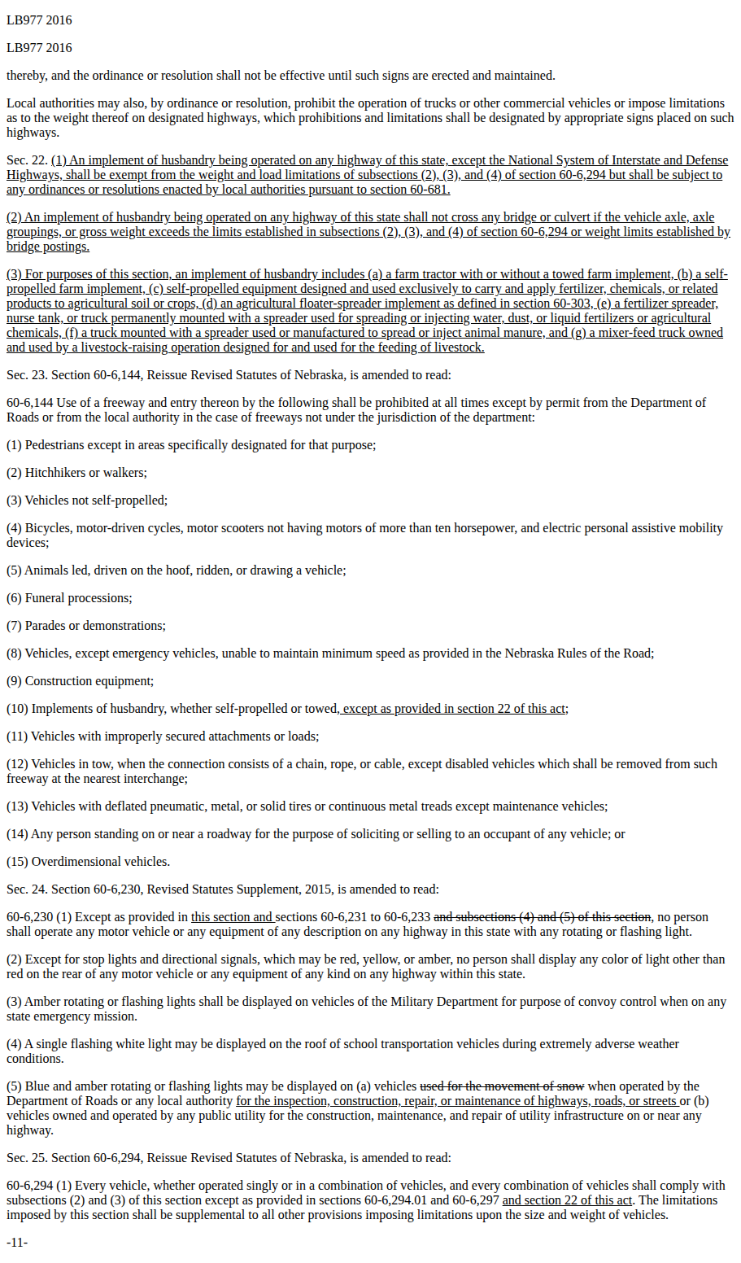LB977 2016
LB977 2016
thereby, and the ordinance or resolution shall not be effective until such signs are erected and maintained.
Local authorities may also, by ordinance or resolution, prohibit the operation of trucks or other commercial vehicles or impose limitations as to the weight thereof on designated highways, which prohibitions and limitations shall be designated by appropriate signs placed on such highways.
Sec. 22. (1) An implement of husbandry being operated on any highway of this state, except the National System of Interstate and Defense Highways, shall be exempt from the weight and load limitations of subsections (2), (3), and (4) of section 60-6,294 but shall be subject to any ordinances or resolutions enacted by local authorities pursuant to section 60-681.
(2) An implement of husbandry being operated on any highway of this state shall not cross any bridge or culvert if the vehicle axle, axle groupings, or gross weight exceeds the limits established in subsections (2), (3), and (4) of section 60-6,294 or weight limits established by bridge postings.
(3) For purposes of this section, an implement of husbandry includes (a) a farm tractor with or without a towed farm implement, (b) a self-propelled farm implement, (c) self-propelled equipment designed and used exclusively to carry and apply fertilizer, chemicals, or related products to agricultural soil or crops, (d) an agricultural floater-spreader implement as defined in section 60-303, (e) a fertilizer spreader, nurse tank, or truck permanently mounted with a spreader used for spreading or injecting water, dust, or liquid fertilizers or agricultural chemicals, (f) a truck mounted with a spreader used or manufactured to spread or inject animal manure, and (g) a mixer-feed truck owned and used by a livestock-raising operation designed for and used for the feeding of livestock.
Sec. 23. Section 60-6,144, Reissue Revised Statutes of Nebraska, is amended to read:
60-6,144 Use of a freeway and entry thereon by the following shall be prohibited at all times except by permit from the Department of Roads or from the local authority in the case of freeways not under the jurisdiction of the department:
(1) Pedestrians except in areas specifically designated for that purpose;
(2) Hitchhikers or walkers;
(3) Vehicles not self-propelled;
(4) Bicycles, motor-driven cycles, motor scooters not having motors of more than ten horsepower, and electric personal assistive mobility devices;
(5) Animals led, driven on the hoof, ridden, or drawing a vehicle;
(6) Funeral processions;
(7) Parades or demonstrations;
(8) Vehicles, except emergency vehicles, unable to maintain minimum speed as provided in the Nebraska Rules of the Road;
(9) Construction equipment;
(10) Implements of husbandry, whether self-propelled or towed, except as provided in section 22 of this act;
(11) Vehicles with improperly secured attachments or loads;
(12) Vehicles in tow, when the connection consists of a chain, rope, or cable, except disabled vehicles which shall be removed from such freeway at the nearest interchange;
(13) Vehicles with deflated pneumatic, metal, or solid tires or continuous metal treads except maintenance vehicles;
(14) Any person standing on or near a roadway for the purpose of soliciting or selling to an occupant of any vehicle; or
(15) Overdimensional vehicles.
Sec. 24. Section 60-6,230, Revised Statutes Supplement, 2015, is amended to read:
60-6,230 (1) Except as provided in this section and sections 60-6,231 to 60-6,233 and subsections (4) and (5) of this section, no person shall operate any motor vehicle or any equipment of any description on any highway in this state with any rotating or flashing light.
(2) Except for stop lights and directional signals, which may be red, yellow, or amber, no person shall display any color of light other than red on the rear of any motor vehicle or any equipment of any kind on any highway within this state.
(3) Amber rotating or flashing lights shall be displayed on vehicles of the Military Department for purpose of convoy control when on any state emergency mission.
(4) A single flashing white light may be displayed on the roof of school transportation vehicles during extremely adverse weather conditions.
(5) Blue and amber rotating or flashing lights may be displayed on (a) vehicles used for the movement of snow when operated by the Department of Roads or any local authority for the inspection, construction, repair, or maintenance of highways, roads, or streets or (b) vehicles owned and operated by any public utility for the construction, maintenance, and repair of utility infrastructure on or near any highway.
Sec. 25. Section 60-6,294, Reissue Revised Statutes of Nebraska, is amended to read:
60-6,294 (1) Every vehicle, whether operated singly or in a combination of vehicles, and every combination of vehicles shall comply with subsections (2) and (3) of this section except as provided in sections 60-6,294.01 and 60-6,297 and section 22 of this act. The limitations imposed by this section shall be supplemental to all other provisions imposing limitations upon the size and weight of vehicles.
-11-